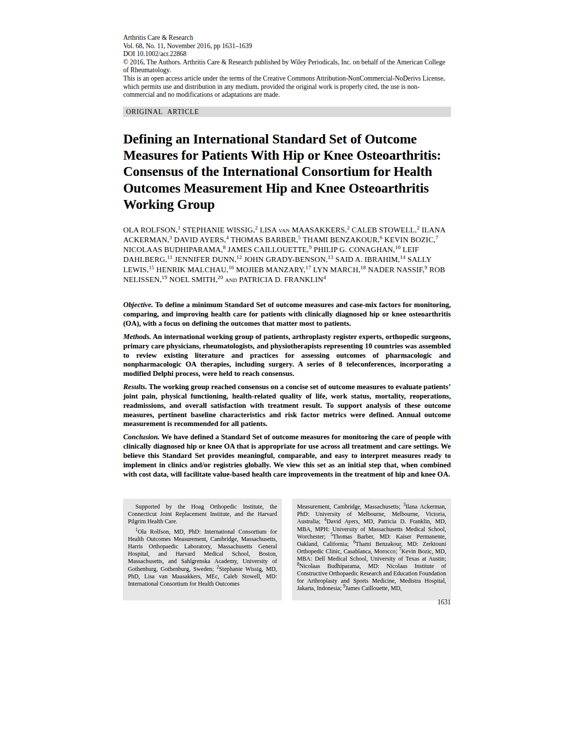Arthritis Care & Research
Vol. 68, No. 11, November 2016, pp 1631–1639
DOI 10.1002/acr.22868
© 2016, The Authors. Arthritis Care & Research published by Wiley Periodicals, Inc. on behalf of the American College of Rheumatology.
This is an open access article under the terms of the Creative Commons Attribution-NonCommercial-NoDerivs License, which permits use and distribution in any medium, provided the original work is properly cited, the use is non-commercial and no modifications or adaptations are made.
ORIGINAL ARTICLE
Defining an International Standard Set of Outcome Measures for Patients With Hip or Knee Osteoarthritis: Consensus of the International Consortium for Health Outcomes Measurement Hip and Knee Osteoarthritis Working Group
OLA ROLFSON,1 STEPHANIE WISSIG,2 LISA van MAASAKKERS,2 CALEB STOWELL,2 ILANA ACKERMAN,3 DAVID AYERS,4 THOMAS BARBER,5 THAMI BENZAKOUR,6 KEVIN BOZIC,7 NICOLAAS BUDHIPARAMA,8 JAMES CAILLOUETTE,9 PHILIP G. CONAGHAN,10 LEIF DAHLBERG,11 JENNIFER DUNN,12 JOHN GRADY-BENSON,13 SAID A. IBRAHIM,14 SALLY LEWIS,15 HENRIK MALCHAU,16 MOJIEB MANZARY,17 LYN MARCH,18 NADER NASSIF,9 ROB NELISSEN,19 NOEL SMITH,20 and PATRICIA D. FRANKLIN4
Objective. To define a minimum Standard Set of outcome measures and case-mix factors for monitoring, comparing, and improving health care for patients with clinically diagnosed hip or knee osteoarthritis (OA), with a focus on defining the outcomes that matter most to patients.
Methods. An international working group of patients, arthroplasty register experts, orthopedic surgeons, primary care physicians, rheumatologists, and physiotherapists representing 10 countries was assembled to review existing literature and practices for assessing outcomes of pharmacologic and nonpharmacologic OA therapies, including surgery. A series of 8 teleconferences, incorporating a modified Delphi process, were held to reach consensus.
Results. The working group reached consensus on a concise set of outcome measures to evaluate patients’ joint pain, physical functioning, health-related quality of life, work status, mortality, reoperations, readmissions, and overall satisfaction with treatment result. To support analysis of these outcome measures, pertinent baseline characteristics and risk factor metrics were defined. Annual outcome measurement is recommended for all patients.
Conclusion. We have defined a Standard Set of outcome measures for monitoring the care of people with clinically diagnosed hip or knee OA that is appropriate for use across all treatment and care settings. We believe this Standard Set provides meaningful, comparable, and easy to interpret measures ready to implement in clinics and/or registries globally. We view this set as an initial step that, when combined with cost data, will facilitate value-based health care improvements in the treatment of hip and knee OA.
Supported by the Hoag Orthopedic Institute, the Connecticut Joint Replacement Institute, and the Harvard Pilgrim Health Care.
1Ola Rolfson, MD, PhD: International Consortium for Health Outcomes Measurement, Cambridge, Massachusetts, Harris Orthopaedic Laboratory, Massachusetts General Hospital, and Harvard Medical School, Boston, Massachusetts, and Sahlgrenska Academy, University of Gothenburg, Gothenburg, Sweden; 2Stephanie Wissig, MD, PhD, Lisa van Maasakkers, MEc, Caleb Stowell, MD: International Consortium for Health Outcomes
Measurement, Cambridge, Massachusetts; 3Ilana Ackerman, PhD: University of Melbourne, Melbourne, Victoria, Australia; 4David Ayers, MD, Patricia D. Franklin, MD, MBA, MPH: University of Massachusetts Medical School, Worchester; 5Thomas Barber, MD: Kaiser Permanente, Oakland, California; 6Thami Benzakour, MD: Zerktouni Orthopedic Clinic, Casablanca, Morocco; 7Kevin Bozic, MD, MBA: Dell Medical School, University of Texas at Austin; 8Nicolaas Budhiparama, MD: Nicolaas Institute of Constructive Orthopaedic Research and Education Foundation for Arthroplasty and Sports Medicine, Medistra Hospital, Jakarta, Indonesia; 9James Caillouette, MD,
1631